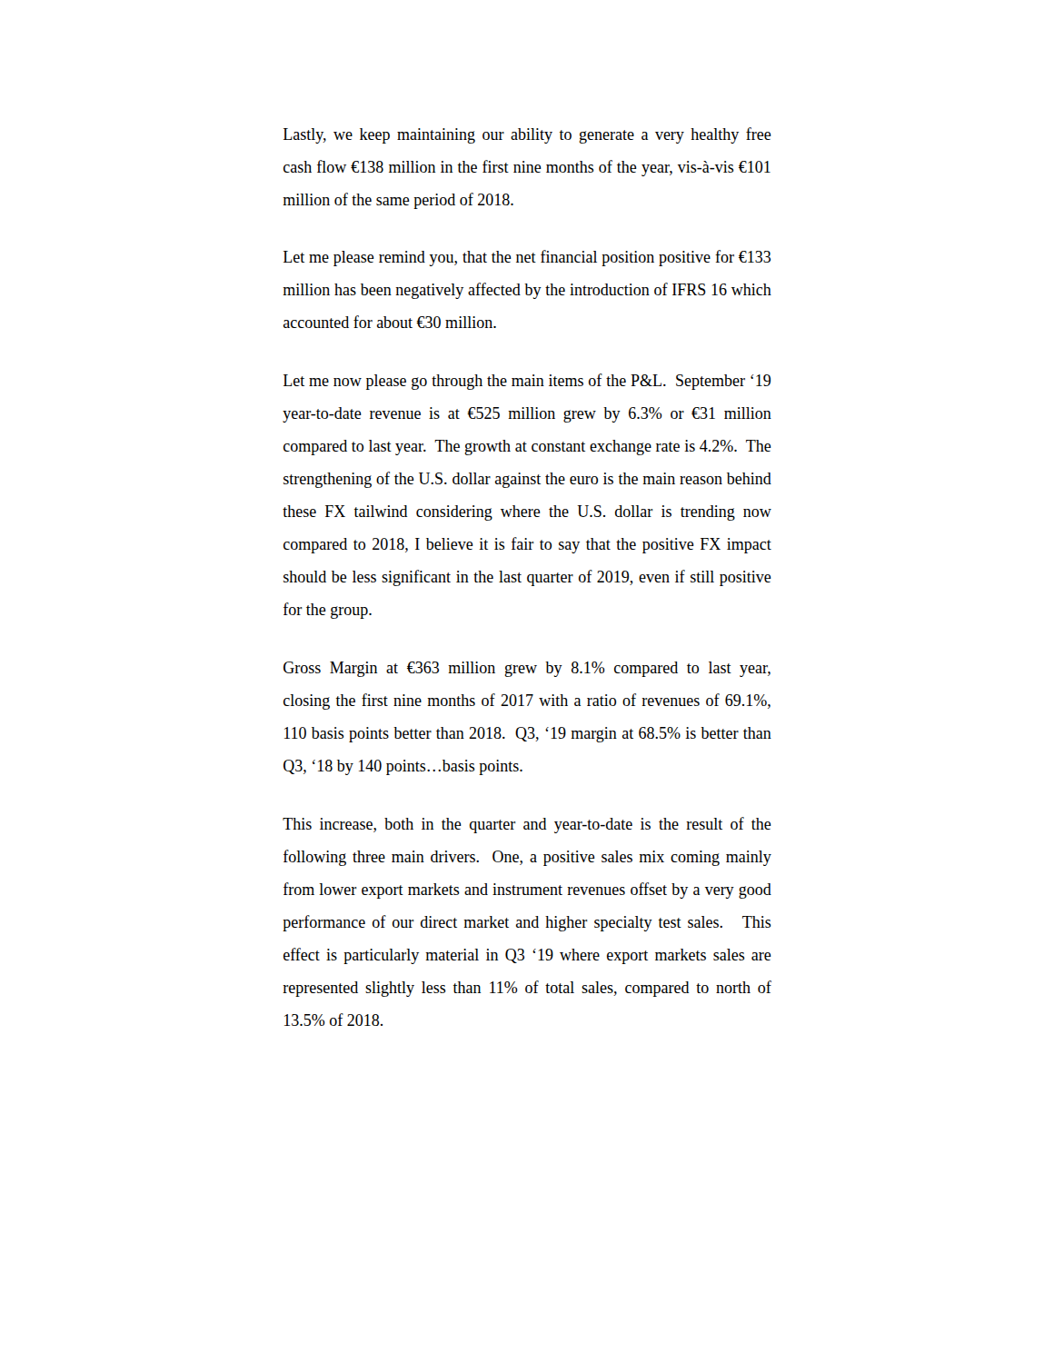Lastly, we keep maintaining our ability to generate a very healthy free cash flow €138 million in the first nine months of the year, vis-à-vis €101 million of the same period of 2018.
Let me please remind you, that the net financial position positive for €133 million has been negatively affected by the introduction of IFRS 16 which accounted for about €30 million.
Let me now please go through the main items of the P&L. September ‘19 year-to-date revenue is at €525 million grew by 6.3% or €31 million compared to last year. The growth at constant exchange rate is 4.2%. The strengthening of the U.S. dollar against the euro is the main reason behind these FX tailwind considering where the U.S. dollar is trending now compared to 2018, I believe it is fair to say that the positive FX impact should be less significant in the last quarter of 2019, even if still positive for the group.
Gross Margin at €363 million grew by 8.1% compared to last year, closing the first nine months of 2017 with a ratio of revenues of 69.1%, 110 basis points better than 2018. Q3, ‘19 margin at 68.5% is better than Q3, ‘18 by 140 points…basis points.
This increase, both in the quarter and year-to-date is the result of the following three main drivers. One, a positive sales mix coming mainly from lower export markets and instrument revenues offset by a very good performance of our direct market and higher specialty test sales. This effect is particularly material in Q3 ‘19 where export markets sales are represented slightly less than 11% of total sales, compared to north of 13.5% of 2018.